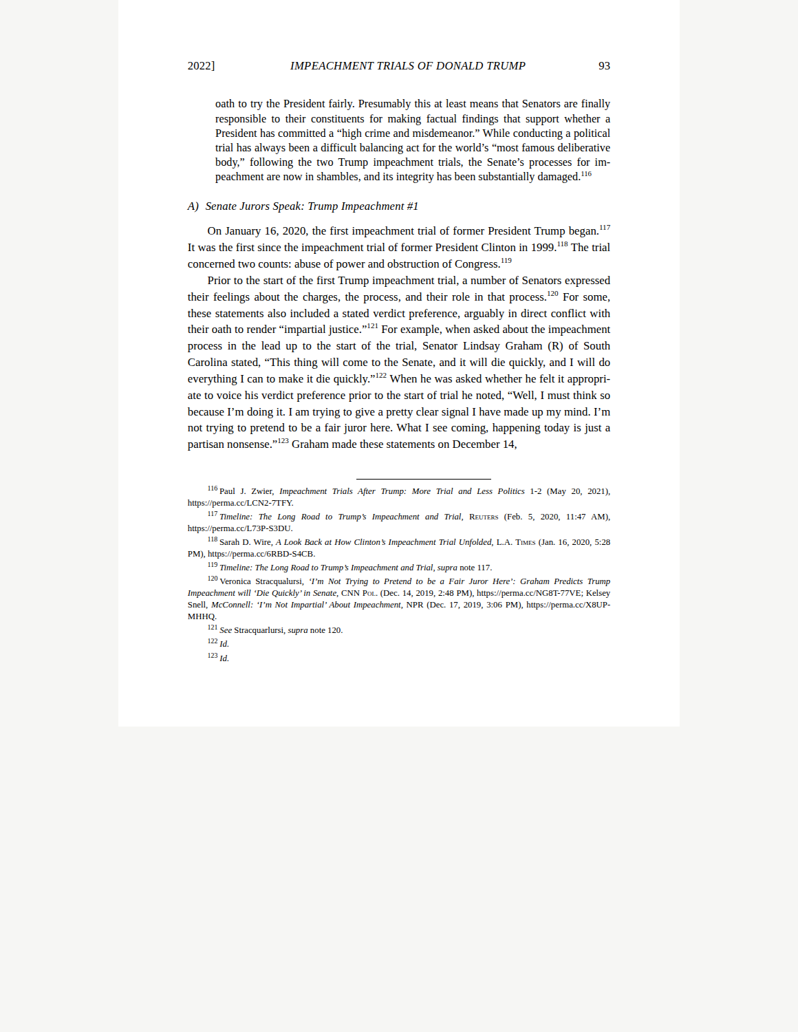2022] IMPEACHMENT TRIALS OF DONALD TRUMP 93
oath to try the President fairly. Presumably this at least means that Senators are finally responsible to their constituents for making factual findings that support whether a President has committed a “high crime and misdemeanor.” While conducting a political trial has always been a difficult balancing act for the world’s “most famous deliberative body,” following the two Trump impeachment trials, the Senate’s processes for impeachment are now in shambles, and its integrity has been substantially damaged.116
A) Senate Jurors Speak: Trump Impeachment #1
On January 16, 2020, the first impeachment trial of former President Trump began.117 It was the first since the impeachment trial of former President Clinton in 1999.118 The trial concerned two counts: abuse of power and obstruction of Congress.119
Prior to the start of the first Trump impeachment trial, a number of Senators expressed their feelings about the charges, the process, and their role in that process.120 For some, these statements also included a stated verdict preference, arguably in direct conflict with their oath to render “impartial justice.”121 For example, when asked about the impeachment process in the lead up to the start of the trial, Senator Lindsay Graham (R) of South Carolina stated, “This thing will come to the Senate, and it will die quickly, and I will do everything I can to make it die quickly.”122 When he was asked whether he felt it appropriate to voice his verdict preference prior to the start of trial he noted, “Well, I must think so because I’m doing it. I am trying to give a pretty clear signal I have made up my mind. I’m not trying to pretend to be a fair juror here. What I see coming, happening today is just a partisan nonsense.”123 Graham made these statements on December 14,
116 Paul J. Zwier, Impeachment Trials After Trump: More Trial and Less Politics 1-2 (May 20, 2021), https://perma.cc/LCN2-7TFY.
117 Timeline: The Long Road to Trump’s Impeachment and Trial, Reuters (Feb. 5, 2020, 11:47 AM), https://perma.cc/L73P-S3DU.
118 Sarah D. Wire, A Look Back at How Clinton’s Impeachment Trial Unfolded, L.A. Times (Jan. 16, 2020, 5:28 PM), https://perma.cc/6RBD-S4CB.
119 Timeline: The Long Road to Trump’s Impeachment and Trial, supra note 117.
120 Veronica Stracqualursi, ‘I’m Not Trying to Pretend to be a Fair Juror Here’: Graham Predicts Trump Impeachment will ‘Die Quickly’ in Senate, CNN Pol. (Dec. 14, 2019, 2:48 PM), https://perma.cc/NG8T-77VE; Kelsey Snell, McConnell: ‘I’m Not Impartial’ About Impeachment, NPR (Dec. 17, 2019, 3:06 PM), https://perma.cc/X8UP-MHHQ.
121 See Stracquarlursi, supra note 120.
122 Id.
123 Id.